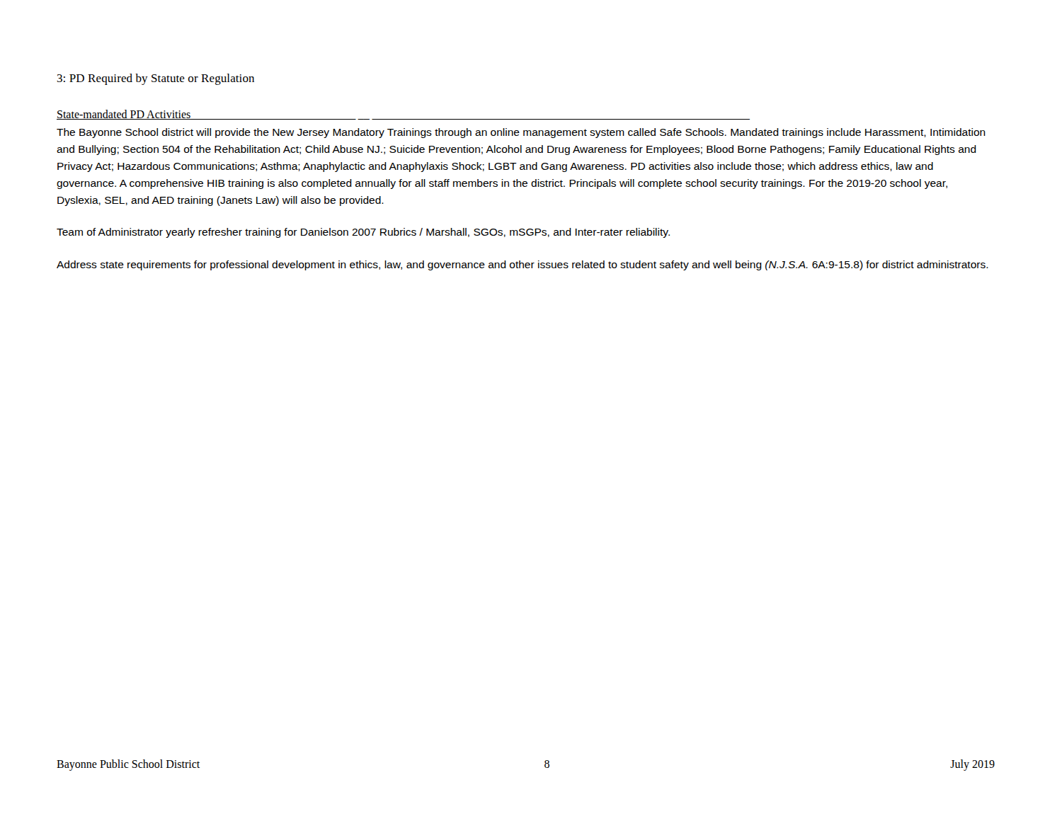3: PD Required by Statute or Regulation
State-mandated PD Activities_______________________________ __ _______________________________________________________________________
The Bayonne School district will provide the New Jersey Mandatory Trainings through an online management system called Safe Schools. Mandated trainings include Harassment, Intimidation and Bullying; Section 504 of the Rehabilitation Act; Child Abuse NJ.; Suicide Prevention; Alcohol and Drug Awareness for Employees; Blood Borne Pathogens; Family Educational Rights and Privacy Act; Hazardous Communications; Asthma; Anaphylactic and Anaphylaxis Shock; LGBT and Gang Awareness. PD activities also include those; which address ethics, law and governance. A comprehensive HIB training is also completed annually for all staff members in the district. Principals will complete school security trainings. For the 2019-20 school year, Dyslexia, SEL, and AED training (Janets Law) will also be provided.
Team of Administrator yearly refresher training for Danielson 2007 Rubrics / Marshall, SGOs, mSGPs, and Inter-rater reliability.
Address state requirements for professional development in ethics, law, and governance and other issues related to student safety and well being (N.J.S.A. 6A:9-15.8) for district administrators.
Bayonne Public School District 8 July 2019